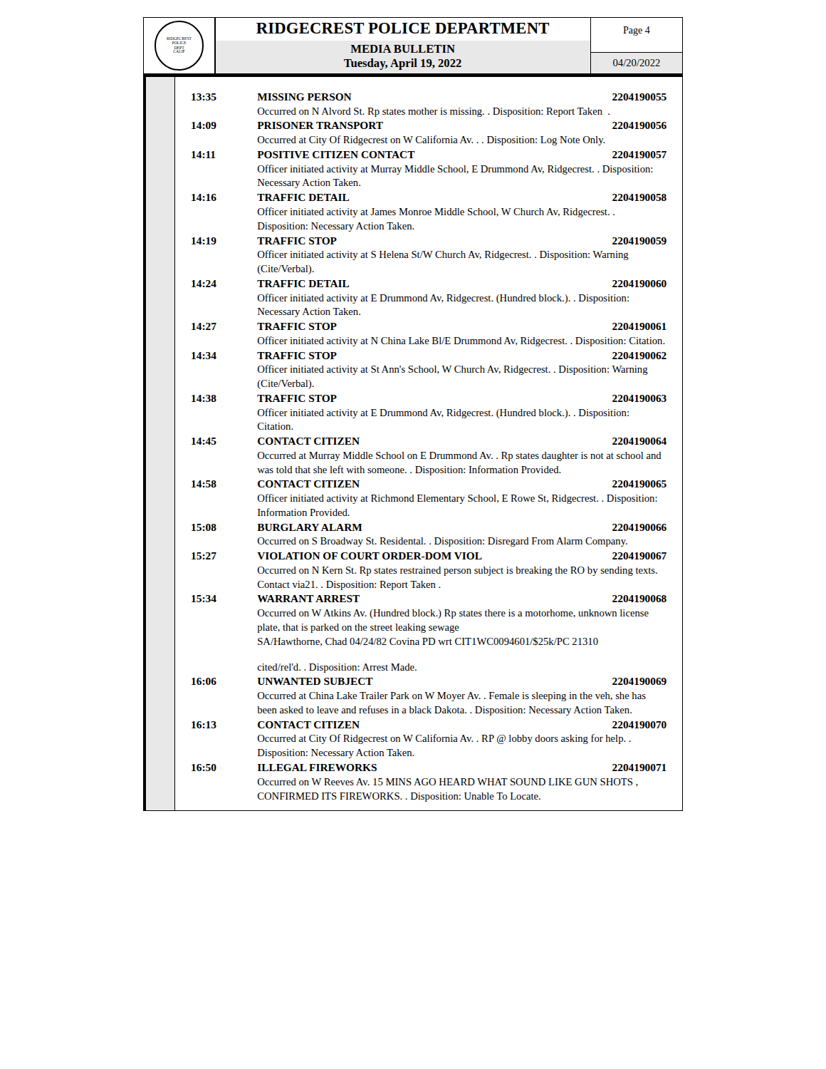RIDGECREST
POLICE
DEPT
CALIF
RIDGECREST POLICE DEPARTMENT
MEDIA BULLETIN
Tuesday, April 19, 2022
Page 4
04/20/2022
13:35 MISSING PERSON 2204190055
Occurred on N Alvord St. Rp states mother is missing. . Disposition: Report Taken .
14:09 PRISONER TRANSPORT 2204190056
Occurred at City Of Ridgecrest on W California Av. . . Disposition: Log Note Only.
14:11 POSITIVE CITIZEN CONTACT 2204190057
Officer initiated activity at Murray Middle School, E Drummond Av, Ridgecrest. . Disposition: Necessary Action Taken.
14:16 TRAFFIC DETAIL 2204190058
Officer initiated activity at James Monroe Middle School, W Church Av, Ridgecrest. . Disposition: Necessary Action Taken.
14:19 TRAFFIC STOP 2204190059
Officer initiated activity at S Helena St/W Church Av, Ridgecrest. . Disposition: Warning (Cite/Verbal).
14:24 TRAFFIC DETAIL 2204190060
Officer initiated activity at E Drummond Av, Ridgecrest. (Hundred block.). . Disposition: Necessary Action Taken.
14:27 TRAFFIC STOP 2204190061
Officer initiated activity at N China Lake Bl/E Drummond Av, Ridgecrest. . Disposition: Citation.
14:34 TRAFFIC STOP 2204190062
Officer initiated activity at St Ann's School, W Church Av, Ridgecrest. . Disposition: Warning (Cite/Verbal).
14:38 TRAFFIC STOP 2204190063
Officer initiated activity at E Drummond Av, Ridgecrest. (Hundred block.). . Disposition: Citation.
14:45 CONTACT CITIZEN 2204190064
Occurred at Murray Middle School on E Drummond Av. . Rp states daughter is not at school and was told that she left with someone. . Disposition: Information Provided.
14:58 CONTACT CITIZEN 2204190065
Officer initiated activity at Richmond Elementary School, E Rowe St, Ridgecrest. . Disposition: Information Provided.
15:08 BURGLARY ALARM 2204190066
Occurred on S Broadway St. Residental. . Disposition: Disregard From Alarm Company.
15:27 VIOLATION OF COURT ORDER-DOM VIOL 2204190067
Occurred on N Kern St. Rp states restrained person subject is breaking the RO by sending texts. Contact via21. . Disposition: Report Taken .
15:34 WARRANT ARREST 2204190068
Occurred on W Atkins Av. (Hundred block.) Rp states there is a motorhome, unknown license plate, that is parked on the street leaking sewage
SA/Hawthorne, Chad 04/24/82 Covina PD wrt CIT1WC0094601/$25k/PC 21310
cited/rel'd. . Disposition: Arrest Made.
16:06 UNWANTED SUBJECT 2204190069
Occurred at China Lake Trailer Park on W Moyer Av. . Female is sleeping in the veh, she has been asked to leave and refuses in a black Dakota. . Disposition: Necessary Action Taken.
16:13 CONTACT CITIZEN 2204190070
Occurred at City Of Ridgecrest on W California Av. . RP @ lobby doors asking for help. . Disposition: Necessary Action Taken.
16:50 ILLEGAL FIREWORKS 2204190071
Occurred on W Reeves Av. 15 MINS AGO HEARD WHAT SOUND LIKE GUN SHOTS , CONFIRMED ITS FIREWORKS. . Disposition: Unable To Locate.